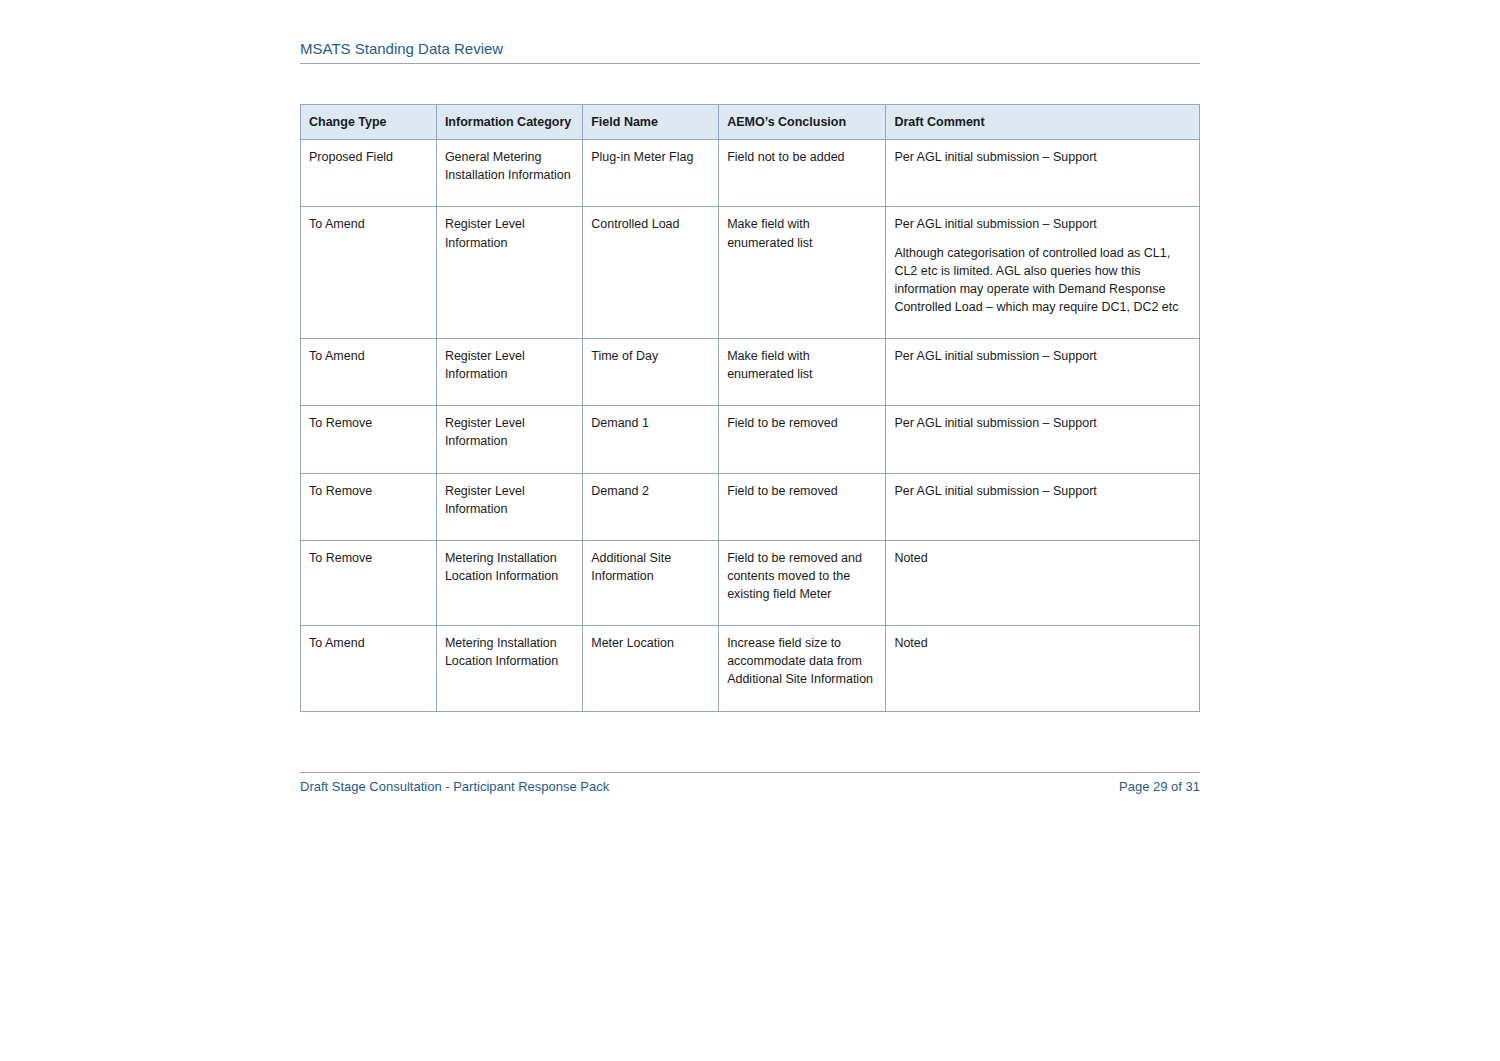MSATS Standing Data Review
| Change Type | Information Category | Field Name | AEMO’s Conclusion | Draft Comment |
| --- | --- | --- | --- | --- |
| Proposed Field | General Metering Installation Information | Plug-in Meter Flag | Field not to be added | Per AGL initial submission – Support |
| To Amend | Register Level Information | Controlled Load | Make field with enumerated list | Per AGL initial submission – Support Although categorisation of controlled load as CL1, CL2 etc is limited. AGL also queries how this information may operate with Demand Response Controlled Load – which may require DC1, DC2 etc |
| To Amend | Register Level Information | Time of Day | Make field with enumerated list | Per AGL initial submission – Support |
| To Remove | Register Level Information | Demand 1 | Field to be removed | Per AGL initial submission – Support |
| To Remove | Register Level Information | Demand 2 | Field to be removed | Per AGL initial submission – Support |
| To Remove | Metering Installation Location Information | Additional Site Information | Field to be removed and contents moved to the existing field Meter | Noted |
| To Amend | Metering Installation Location Information | Meter Location | Increase field size to accommodate data from Additional Site Information | Noted |
Draft Stage Consultation - Participant Response Pack Page 29 of 31